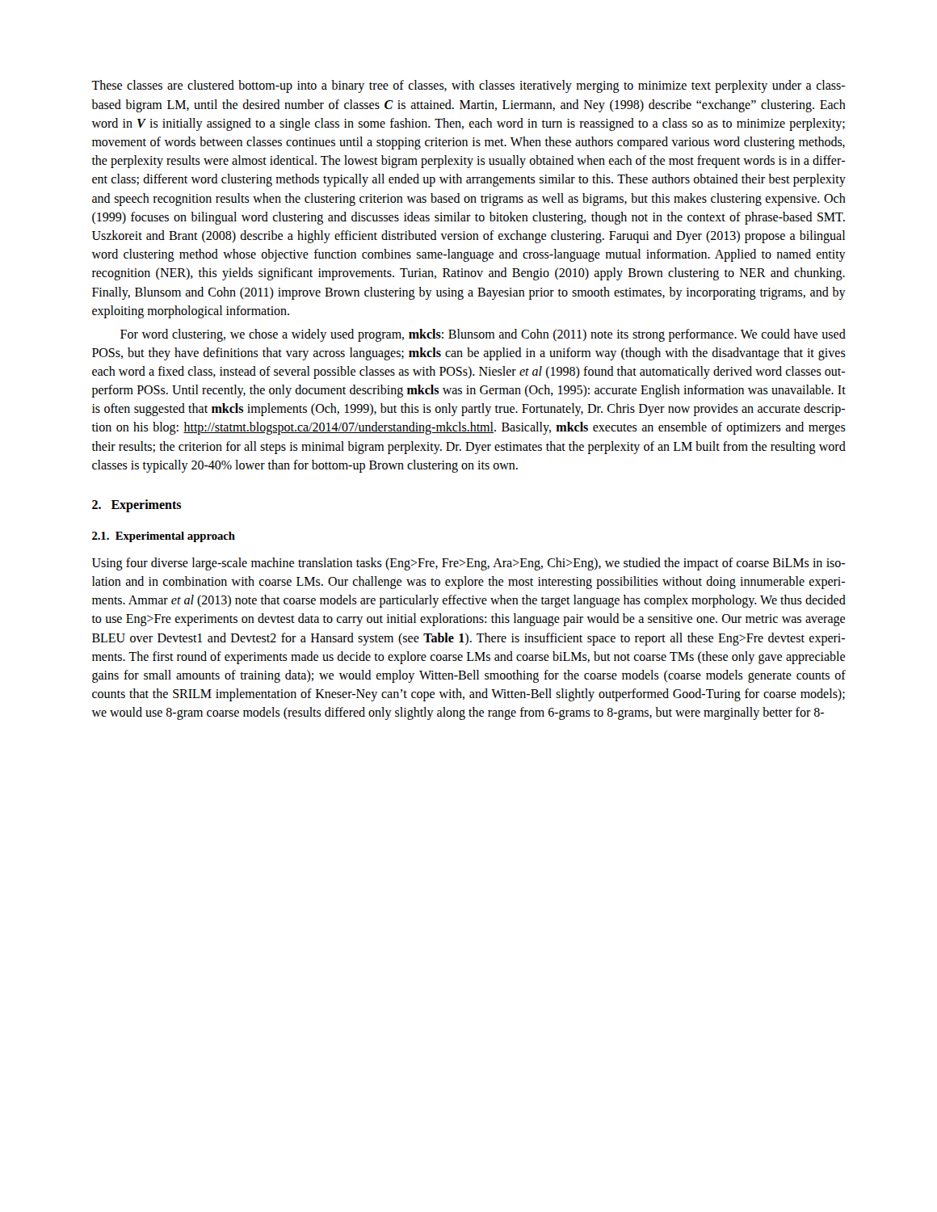These classes are clustered bottom-up into a binary tree of classes, with classes iteratively merging to minimize text perplexity under a class-based bigram LM, until the desired number of classes C is attained. Martin, Liermann, and Ney (1998) describe “exchange” clustering. Each word in V is initially assigned to a single class in some fashion. Then, each word in turn is reassigned to a class so as to minimize perplexity; movement of words between classes continues until a stopping criterion is met. When these authors compared various word clustering methods, the perplexity results were almost identical. The lowest bigram perplexity is usually obtained when each of the most frequent words is in a different class; different word clustering methods typically all ended up with arrangements similar to this. These authors obtained their best perplexity and speech recognition results when the clustering criterion was based on trigrams as well as bigrams, but this makes clustering expensive. Och (1999) focuses on bilingual word clustering and discusses ideas similar to bitoken clustering, though not in the context of phrase-based SMT. Uszkoreit and Brant (2008) describe a highly efficient distributed version of exchange clustering. Faruqui and Dyer (2013) propose a bilingual word clustering method whose objective function combines same-language and cross-language mutual information. Applied to named entity recognition (NER), this yields significant improvements. Turian, Ratinov and Bengio (2010) apply Brown clustering to NER and chunking. Finally, Blunsom and Cohn (2011) improve Brown clustering by using a Bayesian prior to smooth estimates, by incorporating trigrams, and by exploiting morphological information.
For word clustering, we chose a widely used program, mkcls: Blunsom and Cohn (2011) note its strong performance. We could have used POSs, but they have definitions that vary across languages; mkcls can be applied in a uniform way (though with the disadvantage that it gives each word a fixed class, instead of several possible classes as with POSs). Niesler et al (1998) found that automatically derived word classes outperform POSs. Until recently, the only document describing mkcls was in German (Och, 1995): accurate English information was unavailable. It is often suggested that mkcls implements (Och, 1999), but this is only partly true. Fortunately, Dr. Chris Dyer now provides an accurate description on his blog: http://statmt.blogspot.ca/2014/07/understanding-mkcls.html. Basically, mkcls executes an ensemble of optimizers and merges their results; the criterion for all steps is minimal bigram perplexity. Dr. Dyer estimates that the perplexity of an LM built from the resulting word classes is typically 20-40% lower than for bottom-up Brown clustering on its own.
2. Experiments
2.1. Experimental approach
Using four diverse large-scale machine translation tasks (Eng>Fre, Fre>Eng, Ara>Eng, Chi>Eng), we studied the impact of coarse BiLMs in isolation and in combination with coarse LMs. Our challenge was to explore the most interesting possibilities without doing innumerable experiments. Ammar et al (2013) note that coarse models are particularly effective when the target language has complex morphology. We thus decided to use Eng>Fre experiments on devtest data to carry out initial explorations: this language pair would be a sensitive one. Our metric was average BLEU over Devtest1 and Devtest2 for a Hansard system (see Table 1). There is insufficient space to report all these Eng>Fre devtest experiments. The first round of experiments made us decide to explore coarse LMs and coarse biLMs, but not coarse TMs (these only gave appreciable gains for small amounts of training data); we would employ Witten-Bell smoothing for the coarse models (coarse models generate counts of counts that the SRILM implementation of Kneser-Ney can’t cope with, and Witten-Bell slightly outperformed Good-Turing for coarse models); we would use 8-gram coarse models (results differed only slightly along the range from 6-grams to 8-grams, but were marginally better for 8-